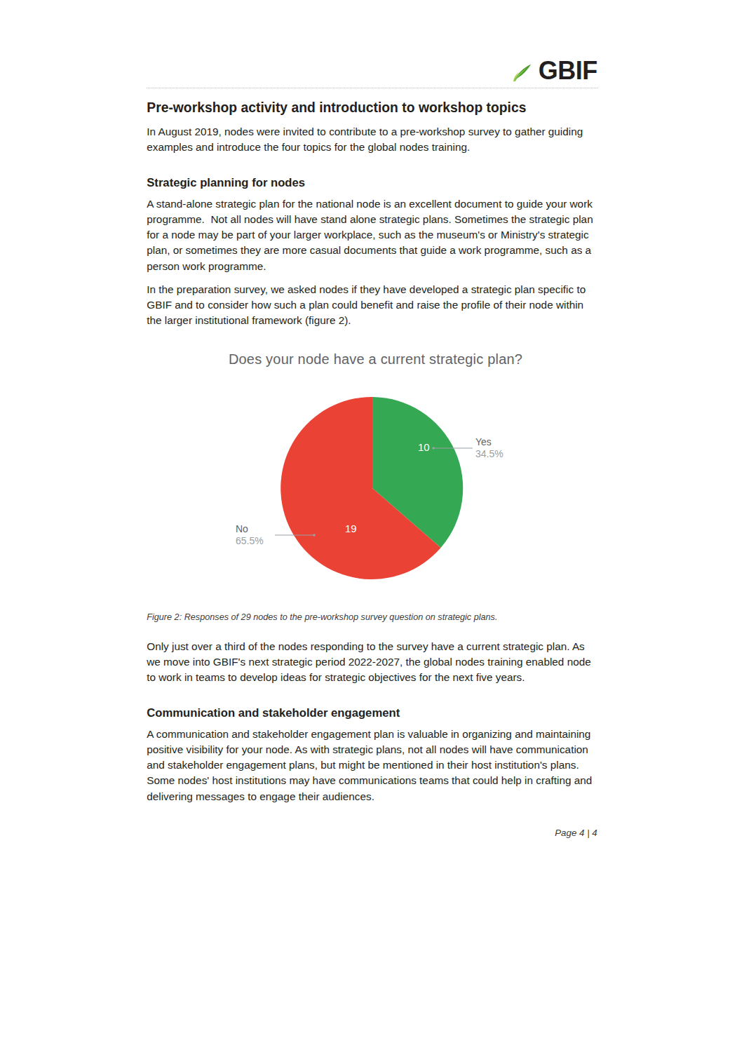GBIF
Pre-workshop activity and introduction to workshop topics
In August 2019, nodes were invited to contribute to a pre-workshop survey to gather guiding examples and introduce the four topics for the global nodes training.
Strategic planning for nodes
A stand-alone strategic plan for the national node is an excellent document to guide your work programme. Not all nodes will have stand alone strategic plans. Sometimes the strategic plan for a node may be part of your larger workplace, such as the museum's or Ministry's strategic plan, or sometimes they are more casual documents that guide a work programme, such as a person work programme.
In the preparation survey, we asked nodes if they have developed a strategic plan specific to GBIF and to consider how such a plan could benefit and raise the profile of their node within the larger institutional framework (figure 2).
Does your node have a current strategic plan?
10 19 Yes 34.5% No 65.5%
Figure 2: Responses of 29 nodes to the pre-workshop survey question on strategic plans.
Only just over a third of the nodes responding to the survey have a current strategic plan. As we move into GBIF's next strategic period 2022-2027, the global nodes training enabled node to work in teams to develop ideas for strategic objectives for the next five years.
Communication and stakeholder engagement
A communication and stakeholder engagement plan is valuable in organizing and maintaining positive visibility for your node. As with strategic plans, not all nodes will have communication and stakeholder engagement plans, but might be mentioned in their host institution's plans. Some nodes' host institutions may have communications teams that could help in crafting and delivering messages to engage their audiences.
Page 4 | 4